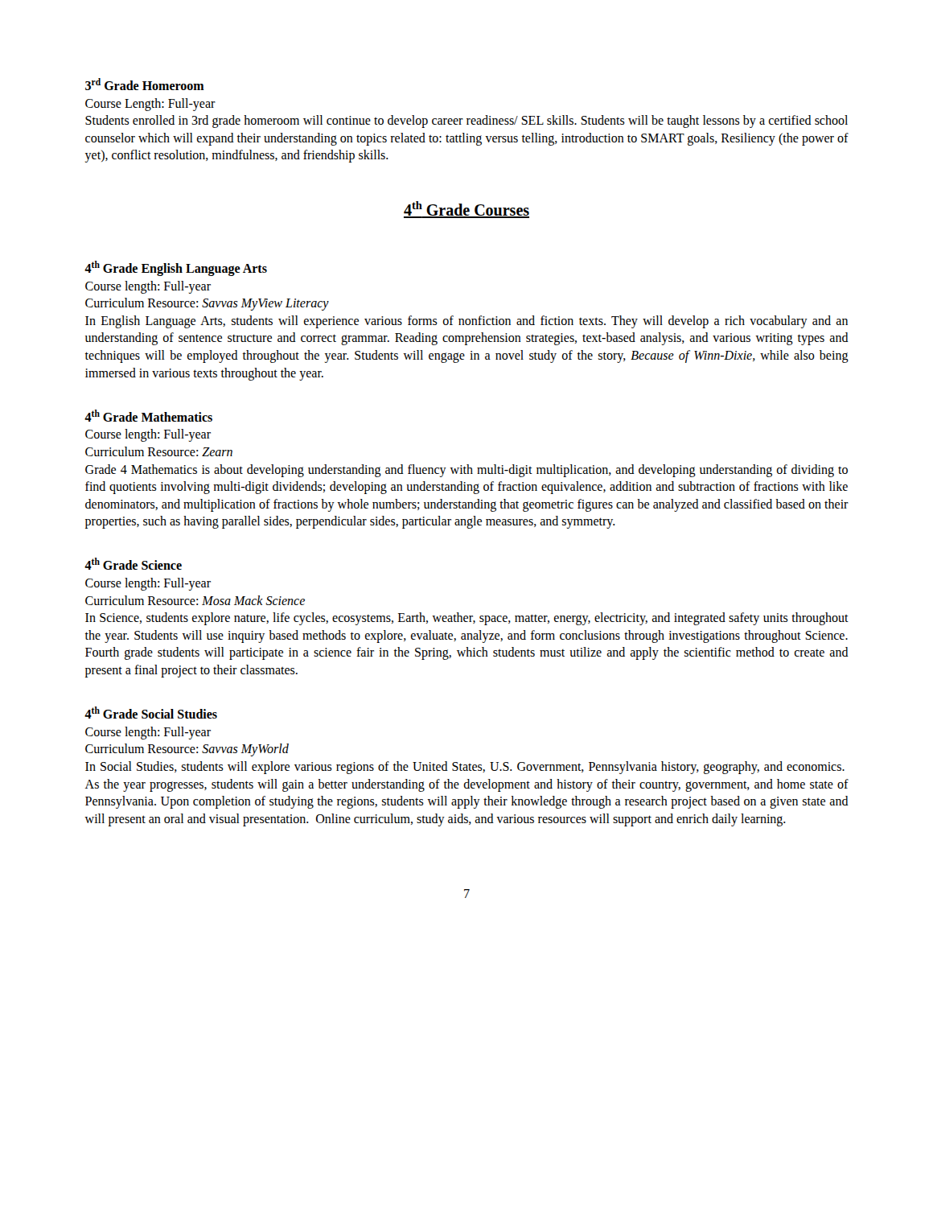3rd Grade Homeroom
Course Length: Full-year
Students enrolled in 3rd grade homeroom will continue to develop career readiness/ SEL skills. Students will be taught lessons by a certified school counselor which will expand their understanding on topics related to: tattling versus telling, introduction to SMART goals, Resiliency (the power of yet), conflict resolution, mindfulness, and friendship skills.
4th Grade Courses
4th Grade English Language Arts
Course length: Full-year
Curriculum Resource: Savvas MyView Literacy
In English Language Arts, students will experience various forms of nonfiction and fiction texts. They will develop a rich vocabulary and an understanding of sentence structure and correct grammar. Reading comprehension strategies, text-based analysis, and various writing types and techniques will be employed throughout the year. Students will engage in a novel study of the story, Because of Winn-Dixie, while also being immersed in various texts throughout the year.
4th Grade Mathematics
Course length: Full-year
Curriculum Resource: Zearn
Grade 4 Mathematics is about developing understanding and fluency with multi-digit multiplication, and developing understanding of dividing to find quotients involving multi-digit dividends; developing an understanding of fraction equivalence, addition and subtraction of fractions with like denominators, and multiplication of fractions by whole numbers; understanding that geometric figures can be analyzed and classified based on their properties, such as having parallel sides, perpendicular sides, particular angle measures, and symmetry.
4th Grade Science
Course length: Full-year
Curriculum Resource: Mosa Mack Science
In Science, students explore nature, life cycles, ecosystems, Earth, weather, space, matter, energy, electricity, and integrated safety units throughout the year. Students will use inquiry based methods to explore, evaluate, analyze, and form conclusions through investigations throughout Science. Fourth grade students will participate in a science fair in the Spring, which students must utilize and apply the scientific method to create and present a final project to their classmates.
4th Grade Social Studies
Course length: Full-year
Curriculum Resource: Savvas MyWorld
In Social Studies, students will explore various regions of the United States, U.S. Government, Pennsylvania history, geography, and economics. As the year progresses, students will gain a better understanding of the development and history of their country, government, and home state of Pennsylvania. Upon completion of studying the regions, students will apply their knowledge through a research project based on a given state and will present an oral and visual presentation. Online curriculum, study aids, and various resources will support and enrich daily learning.
7